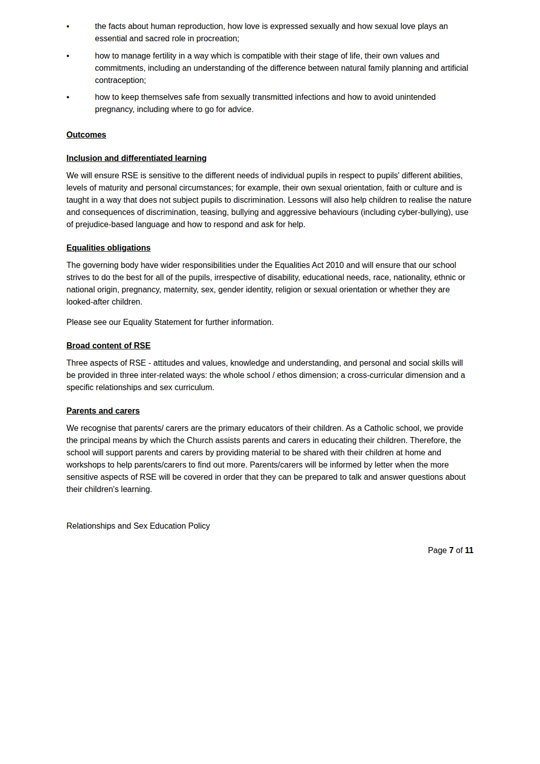the facts about human reproduction, how love is expressed sexually and how sexual love plays an essential and sacred role in procreation;
how to manage fertility in a way which is compatible with their stage of life, their own values and commitments, including an understanding of the difference between natural family planning and artificial contraception;
how to keep themselves safe from sexually transmitted infections and how to avoid unintended pregnancy, including where to go for advice.
Outcomes
Inclusion and differentiated learning
We will ensure RSE is sensitive to the different needs of individual pupils in respect to pupils' different abilities, levels of maturity and personal circumstances; for example, their own sexual orientation, faith or culture and is taught in a way that does not subject pupils to discrimination. Lessons will also help children to realise the nature and consequences of discrimination, teasing, bullying and aggressive behaviours (including cyber-bullying), use of prejudice-based language and how to respond and ask for help.
Equalities obligations
The governing body have wider responsibilities under the Equalities Act 2010 and will ensure that our school strives to do the best for all of the pupils, irrespective of disability, educational needs, race, nationality, ethnic or national origin, pregnancy, maternity, sex, gender identity, religion or sexual orientation or whether they are looked-after children.
Please see our Equality Statement for further information.
Broad content of RSE
Three aspects of RSE - attitudes and values, knowledge and understanding, and personal and social skills will be provided in three inter-related ways: the whole school / ethos dimension; a cross-curricular dimension and a specific relationships and sex curriculum.
Parents and carers
We recognise that parents/ carers are the primary educators of their children. As a Catholic school, we provide the principal means by which the Church assists parents and carers in educating their children. Therefore, the school will support parents and carers by providing material to be shared with their children at home and workshops to help parents/carers to find out more. Parents/carers will be informed by letter when the more sensitive aspects of RSE will be covered in order that they can be prepared to talk and answer questions about their children's learning.
Relationships and Sex Education Policy
Page 7 of 11